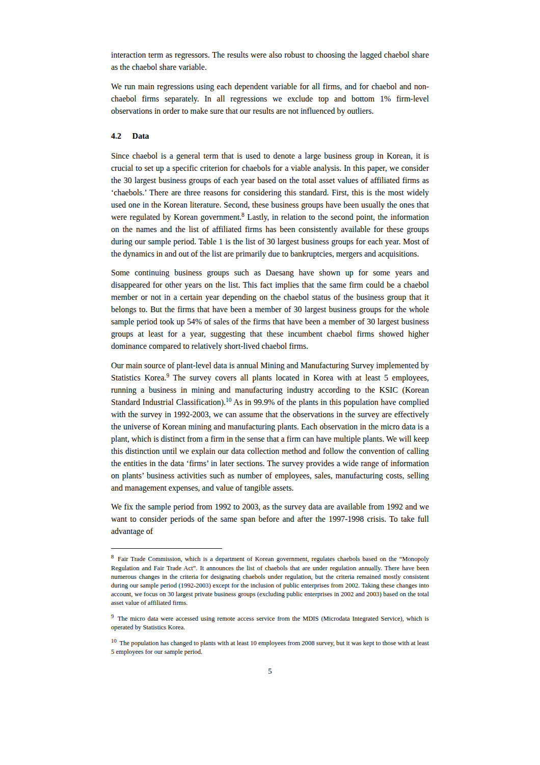interaction term as regressors. The results were also robust to choosing the lagged chaebol share as the chaebol share variable.
We run main regressions using each dependent variable for all firms, and for chaebol and non-chaebol firms separately. In all regressions we exclude top and bottom 1% firm-level observations in order to make sure that our results are not influenced by outliers.
4.2 Data
Since chaebol is a general term that is used to denote a large business group in Korean, it is crucial to set up a specific criterion for chaebols for a viable analysis. In this paper, we consider the 30 largest business groups of each year based on the total asset values of affiliated firms as ‘chaebols.’ There are three reasons for considering this standard. First, this is the most widely used one in the Korean literature. Second, these business groups have been usually the ones that were regulated by Korean government.8 Lastly, in relation to the second point, the information on the names and the list of affiliated firms has been consistently available for these groups during our sample period. Table 1 is the list of 30 largest business groups for each year. Most of the dynamics in and out of the list are primarily due to bankruptcies, mergers and acquisitions.
Some continuing business groups such as Daesang have shown up for some years and disappeared for other years on the list. This fact implies that the same firm could be a chaebol member or not in a certain year depending on the chaebol status of the business group that it belongs to. But the firms that have been a member of 30 largest business groups for the whole sample period took up 54% of sales of the firms that have been a member of 30 largest business groups at least for a year, suggesting that these incumbent chaebol firms showed higher dominance compared to relatively short-lived chaebol firms.
Our main source of plant-level data is annual Mining and Manufacturing Survey implemented by Statistics Korea.9 The survey covers all plants located in Korea with at least 5 employees, running a business in mining and manufacturing industry according to the KSIC (Korean Standard Industrial Classification).10 As in 99.9% of the plants in this population have complied with the survey in 1992-2003, we can assume that the observations in the survey are effectively the universe of Korean mining and manufacturing plants. Each observation in the micro data is a plant, which is distinct from a firm in the sense that a firm can have multiple plants. We will keep this distinction until we explain our data collection method and follow the convention of calling the entities in the data ‘firms’ in later sections. The survey provides a wide range of information on plants’ business activities such as number of employees, sales, manufacturing costs, selling and management expenses, and value of tangible assets.
We fix the sample period from 1992 to 2003, as the survey data are available from 1992 and we want to consider periods of the same span before and after the 1997-1998 crisis. To take full advantage of
8 Fair Trade Commission, which is a department of Korean government, regulates chaebols based on the “Monopoly Regulation and Fair Trade Act”. It announces the list of chaebols that are under regulation annually. There have been numerous changes in the criteria for designating chaebols under regulation, but the criteria remained mostly consistent during our sample period (1992-2003) except for the inclusion of public enterprises from 2002. Taking these changes into account, we focus on 30 largest private business groups (excluding public enterprises in 2002 and 2003) based on the total asset value of affiliated firms.
9 The micro data were accessed using remote access service from the MDIS (Microdata Integrated Service), which is operated by Statistics Korea.
10 The population has changed to plants with at least 10 employees from 2008 survey, but it was kept to those with at least 5 employees for our sample period.
5